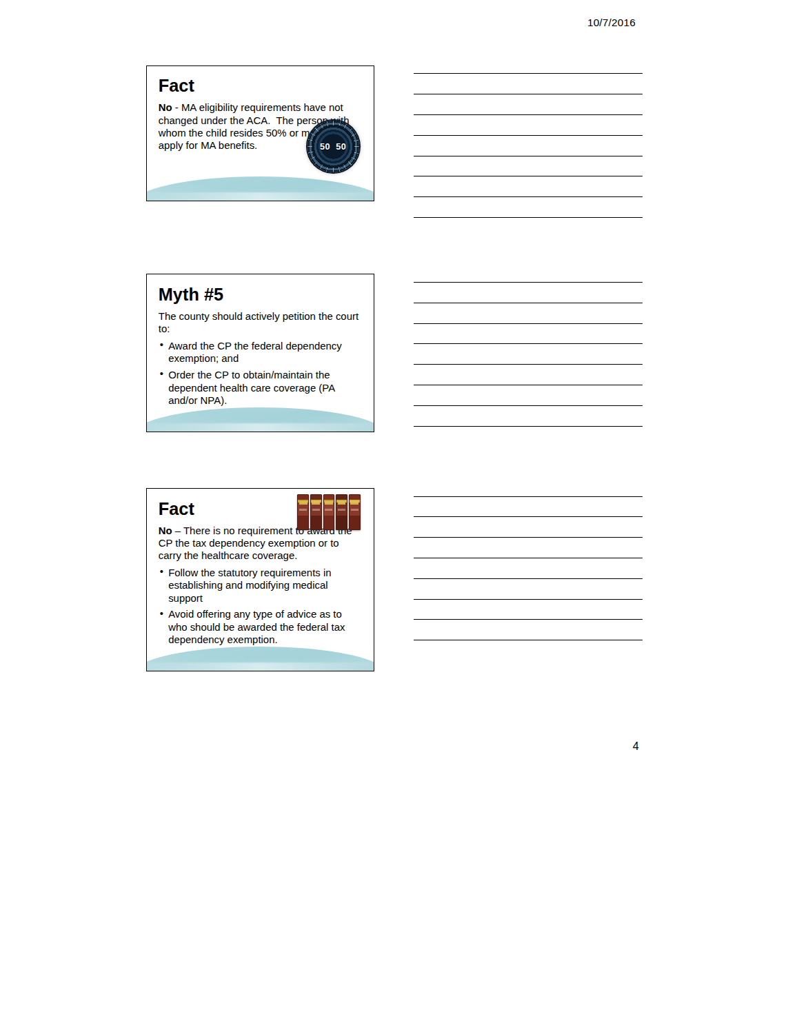10/7/2016
Fact
No - MA eligibility requirements have not changed under the ACA. The person with whom the child resides 50% or more may apply for MA benefits.
50 50
Myth #5
The county should actively petition the court to:
Award the CP the federal dependency exemption; and
Order the CP to obtain/maintain the dependent health care coverage (PA and/or NPA).
Fact
No – There is no requirement to award the CP the tax dependency exemption or to carry the healthcare coverage.
Follow the statutory requirements in establishing and modifying medical support
Avoid offering any type of advice as to who should be awarded the federal tax dependency exemption.
4